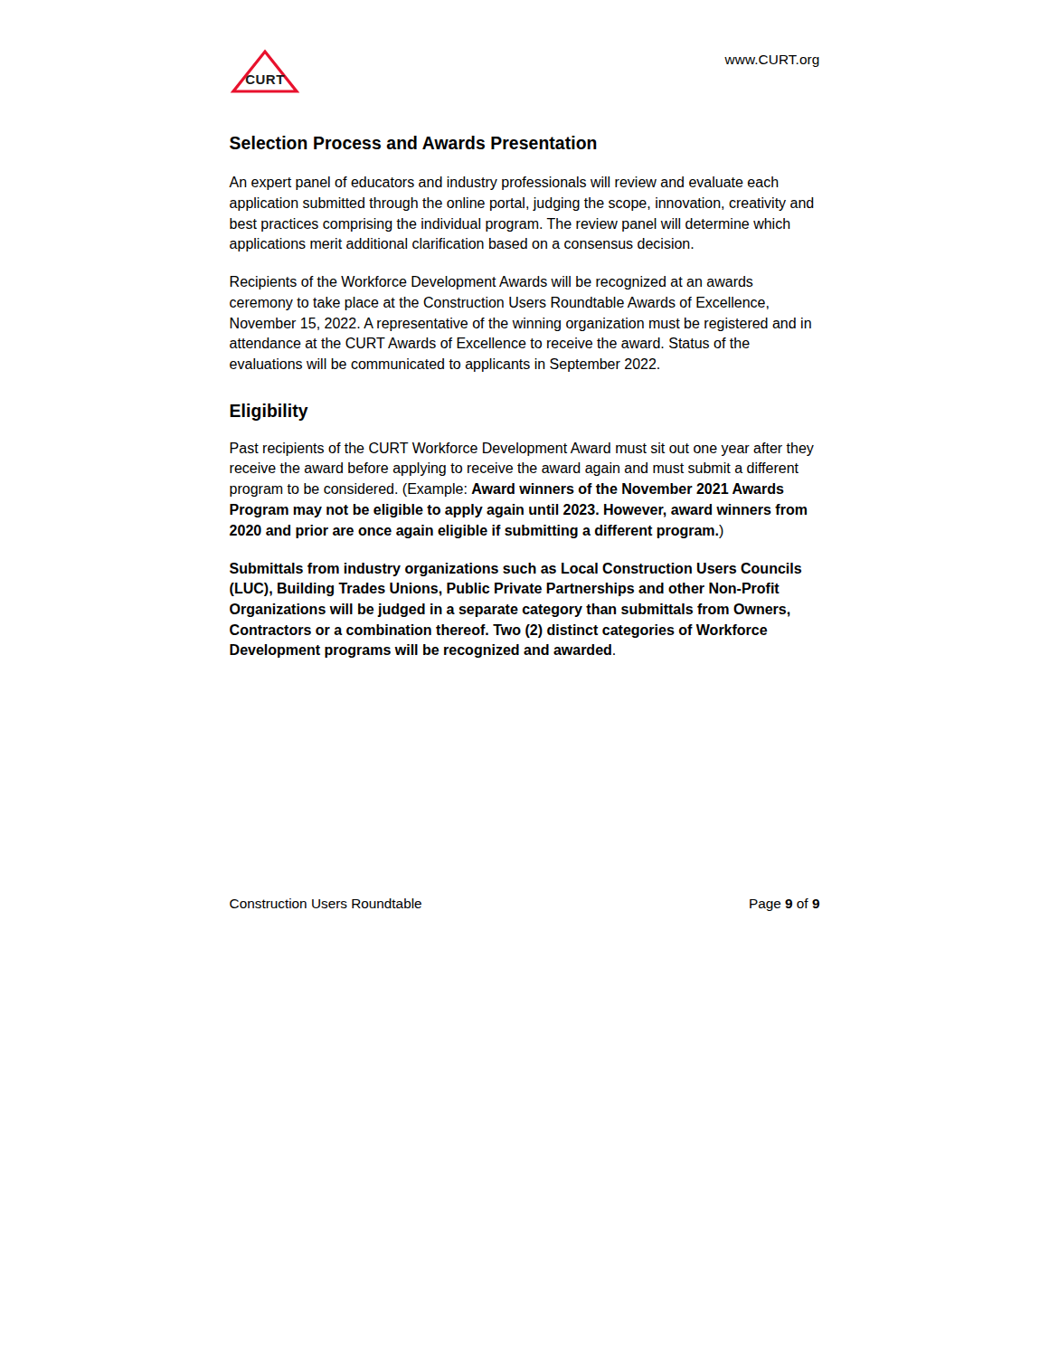CURT
www.CURT.org
Selection Process and Awards Presentation
An expert panel of educators and industry professionals will review and evaluate each application submitted through the online portal, judging the scope, innovation, creativity and best practices comprising the individual program. The review panel will determine which applications merit additional clarification based on a consensus decision.
Recipients of the Workforce Development Awards will be recognized at an awards ceremony to take place at the Construction Users Roundtable Awards of Excellence, November 15, 2022. A representative of the winning organization must be registered and in attendance at the CURT Awards of Excellence to receive the award. Status of the evaluations will be communicated to applicants in September 2022.
Eligibility
Past recipients of the CURT Workforce Development Award must sit out one year after they receive the award before applying to receive the award again and must submit a different program to be considered. (Example: Award winners of the November 2021 Awards Program may not be eligible to apply again until 2023. However, award winners from 2020 and prior are once again eligible if submitting a different program.)
Submittals from industry organizations such as Local Construction Users Councils (LUC), Building Trades Unions, Public Private Partnerships and other Non-Profit Organizations will be judged in a separate category than submittals from Owners, Contractors or a combination thereof. Two (2) distinct categories of Workforce Development programs will be recognized and awarded.
Construction Users Roundtable
Page 9 of 9